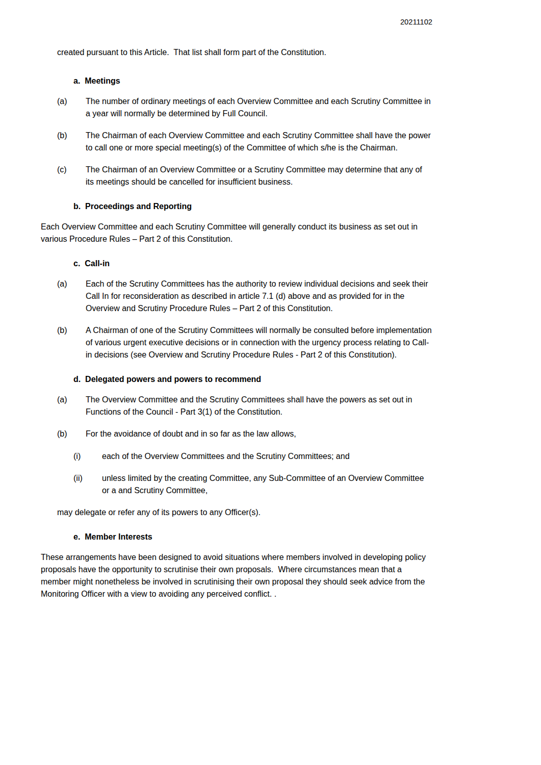20211102
created pursuant to this Article. That list shall form part of the Constitution.
a. Meetings
(a)
The number of ordinary meetings of each Overview Committee and each Scrutiny Committee in a year will normally be determined by Full Council.
(b)
The Chairman of each Overview Committee and each Scrutiny Committee shall have the power to call one or more special meeting(s) of the Committee of which s/he is the Chairman.
(c)
The Chairman of an Overview Committee or a Scrutiny Committee may determine that any of its meetings should be cancelled for insufficient business.
b. Proceedings and Reporting
Each Overview Committee and each Scrutiny Committee will generally conduct its business as set out in various Procedure Rules – Part 2 of this Constitution.
c. Call-in
(a)
Each of the Scrutiny Committees has the authority to review individual decisions and seek their Call In for reconsideration as described in article 7.1 (d) above and as provided for in the Overview and Scrutiny Procedure Rules – Part 2 of this Constitution.
(b)
A Chairman of one of the Scrutiny Committees will normally be consulted before implementation of various urgent executive decisions or in connection with the urgency process relating to Call-in decisions (see Overview and Scrutiny Procedure Rules - Part 2 of this Constitution).
d. Delegated powers and powers to recommend
(a)
The Overview Committee and the Scrutiny Committees shall have the powers as set out in Functions of the Council - Part 3(1) of the Constitution.
(b)
For the avoidance of doubt and in so far as the law allows,
(i)
each of the Overview Committees and the Scrutiny Committees; and
(ii)
unless limited by the creating Committee, any Sub-Committee of an Overview Committee or a and Scrutiny Committee,
may delegate or refer any of its powers to any Officer(s).
e. Member Interests
These arrangements have been designed to avoid situations where members involved in developing policy proposals have the opportunity to scrutinise their own proposals. Where circumstances mean that a member might nonetheless be involved in scrutinising their own proposal they should seek advice from the Monitoring Officer with a view to avoiding any perceived conflict. .